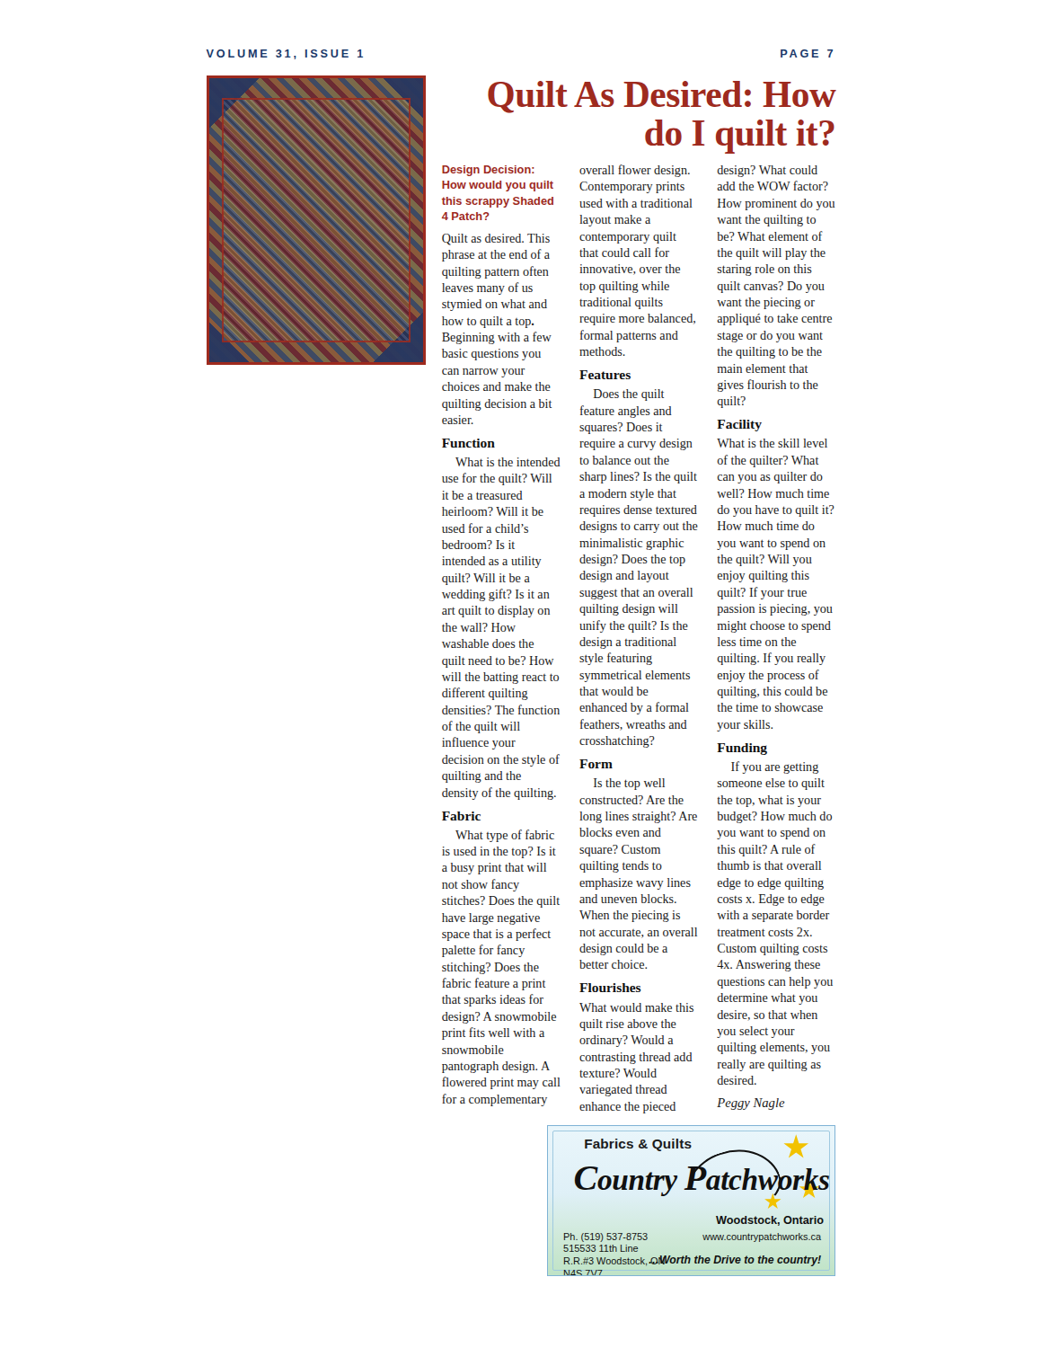VOLUME 31, ISSUE 1 PAGE 7
Quilt As Desired: How do I quilt it?
Design Decision: How would you quilt this scrappy Shaded 4 Patch?
Quilt as desired. This phrase at the end of a quilting pattern often leaves many of us stymied on what and how to quilt a top. Beginning with a few basic questions you can narrow your choices and make the quilting decision a bit easier.
Function
What is the intended use for the quilt? Will it be a treasured heirloom? Will it be used for a child’s bedroom? Is it intended as a utility quilt? Will it be a wedding gift? Is it an art quilt to display on the wall? How washable does the quilt need to be? How will the batting react to different quilting densities? The function of the quilt will influence your decision on the style of quilting and the density of the quilting.
Fabric
What type of fabric is used in the top? Is it a busy print that will not show fancy stitches? Does the quilt have large negative space that is a perfect palette for fancy stitching? Does the fabric feature a print that sparks ideas for design? A snowmobile print fits well with a snowmobile pantograph design. A flowered print may call for a complementary overall flower design. Contemporary prints used with a traditional layout make a contemporary quilt that could call for innovative, over the top quilting while traditional quilts require more balanced, formal patterns and methods.
Features
Does the quilt feature angles and squares? Does it require a curvy design to balance out the sharp lines? Is the quilt a modern style that requires dense textured designs to carry out the minimalistic graphic design? Does the top design and layout suggest that an overall quilting design will unify the quilt? Is the design a traditional style featuring symmetrical elements that would be enhanced by a formal feathers, wreaths and crosshatching?
Form
Is the top well constructed? Are the long lines straight? Are blocks even and square? Custom quilting tends to emphasize wavy lines and uneven blocks. When the piecing is not accurate, an overall design could be a better choice.
Flourishes
What would make this quilt rise above the ordinary? Would a contrasting thread add texture? Would variegated thread enhance the pieced design? What could add the WOW factor? How prominent do you want the quilting to be? What element of the quilt will play the staring role on this quilt canvas? Do you want the piecing or appliqué to take centre stage or do you want the quilting to be the main element that gives flourish to the quilt?
Facility
What is the skill level of the quilter? What can you as quilter do well? How much time do you have to quilt it? How much time do you want to spend on the quilt? Will you enjoy quilting this quilt? If your true passion is piecing, you might choose to spend less time on the quilting. If you really enjoy the process of quilting, this could be the time to showcase your skills.
Funding
If you are getting someone else to quilt the top, what is your budget? How much do you want to spend on this quilt? A rule of thumb is that overall edge to edge quilting costs x. Edge to edge with a separate border treatment costs 2x. Custom quilting costs 4x. Answering these questions can help you determine what you desire, so that when you select your quilting elements, you really are quilting as desired.
Peggy Nagle
Fabrics & Quilts
Country Patchworks
Woodstock, Ontario
Ph. (519) 537-8753
515533 11th Line
R.R.#3 Woodstock, ON
N4S 7V7
www.countrypatchworks.ca
…Worth the Drive to the country!